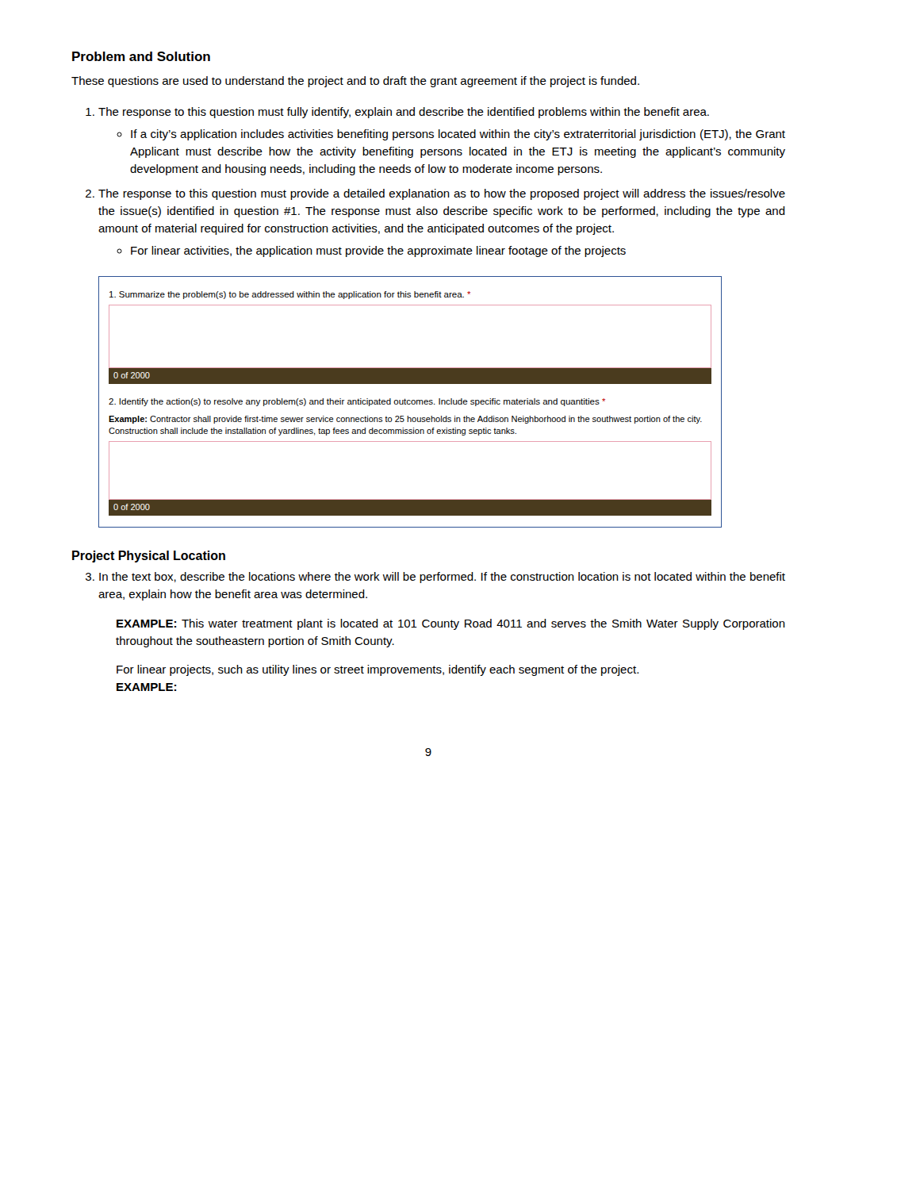Problem and Solution
These questions are used to understand the project and to draft the grant agreement if the project is funded.
The response to this question must fully identify, explain and describe the identified problems within the benefit area.
If a city’s application includes activities benefiting persons located within the city’s extraterritorial jurisdiction (ETJ), the Grant Applicant must describe how the activity benefiting persons located in the ETJ is meeting the applicant’s community development and housing needs, including the needs of low to moderate income persons.
The response to this question must provide a detailed explanation as to how the proposed project will address the issues/resolve the issue(s) identified in question #1. The response must also describe specific work to be performed, including the type and amount of material required for construction activities, and the anticipated outcomes of the project.
For linear activities, the application must provide the approximate linear footage of the projects
1. Summarize the problem(s) to be addressed within the application for this benefit area. *
0 of 2000
2. Identify the action(s) to resolve any problem(s) and their anticipated outcomes. Include specific materials and quantities *
Example: Contractor shall provide first-time sewer service connections to 25 households in the Addison Neighborhood in the southwest portion of the city. Construction shall include the installation of yardlines, tap fees and decommission of existing septic tanks.
0 of 2000
Project Physical Location
In the text box, describe the locations where the work will be performed. If the construction location is not located within the benefit area, explain how the benefit area was determined.
EXAMPLE: This water treatment plant is located at 101 County Road 4011 and serves the Smith Water Supply Corporation throughout the southeastern portion of Smith County.
For linear projects, such as utility lines or street improvements, identify each segment of the project.
EXAMPLE:
9